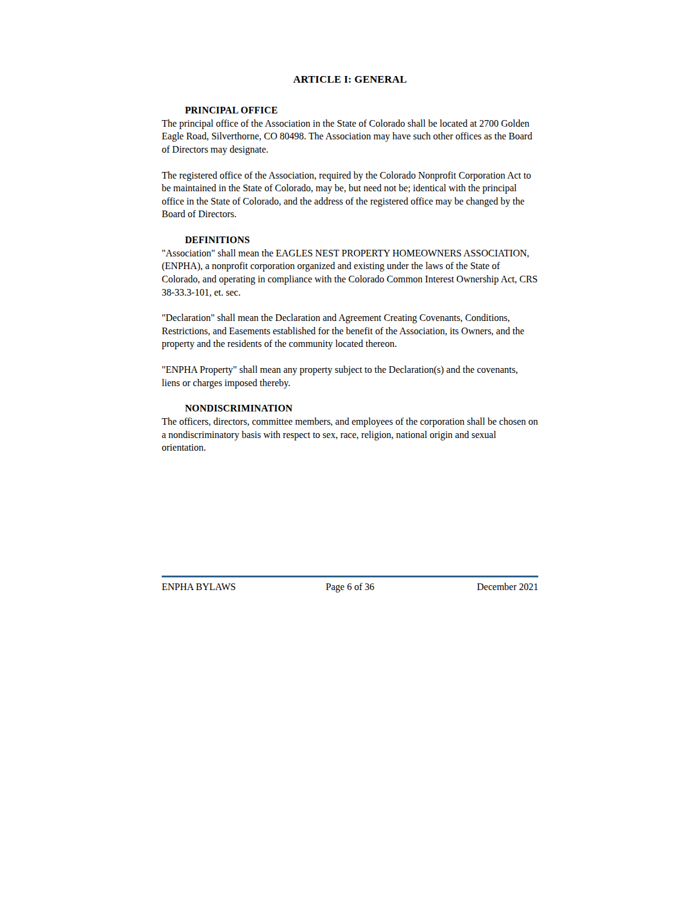ARTICLE I: GENERAL
PRINCIPAL OFFICE
The principal office of the Association in the State of Colorado shall be located at 2700 Golden Eagle Road, Silverthorne, CO 80498. The Association may have such other offices as the Board of Directors may designate.
The registered office of the Association, required by the Colorado Nonprofit Corporation Act to be maintained in the State of Colorado, may be, but need not be; identical with the principal office in the State of Colorado, and the address of the registered office may be changed by the Board of Directors.
DEFINITIONS
"Association" shall mean the EAGLES NEST PROPERTY HOMEOWNERS ASSOCIATION, (ENPHA), a nonprofit corporation organized and existing under the laws of the State of Colorado, and operating in compliance with the Colorado Common Interest Ownership Act, CRS 38-33.3-101, et. sec.
"Declaration" shall mean the Declaration and Agreement Creating Covenants, Conditions, Restrictions, and Easements established for the benefit of the Association, its Owners, and the property and the residents of the community located thereon.
"ENPHA Property" shall mean any property subject to the Declaration(s) and the covenants, liens or charges imposed thereby.
NONDISCRIMINATION
The officers, directors, committee members, and employees of the corporation shall be chosen on a nondiscriminatory basis with respect to sex, race, religion, national origin and sexual orientation.
ENPHA BYLAWS
Page 6 of 36
December 2021